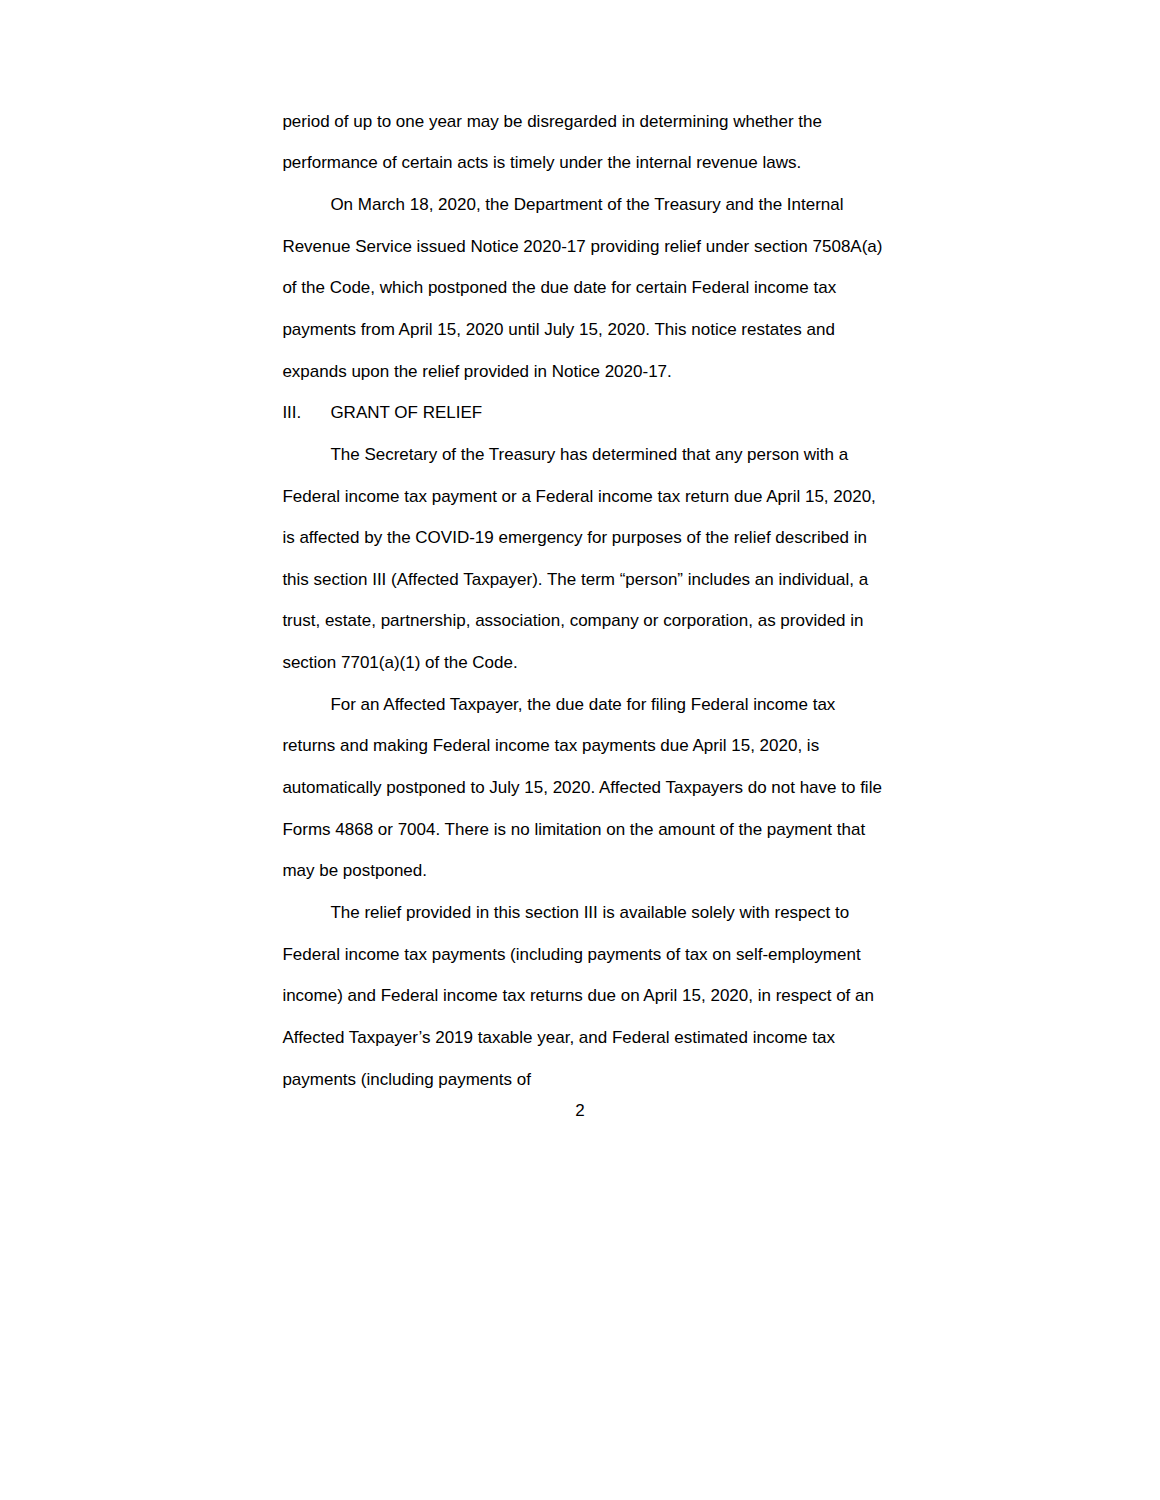period of up to one year may be disregarded in determining whether the performance of certain acts is timely under the internal revenue laws.
On March 18, 2020, the Department of the Treasury and the Internal Revenue Service issued Notice 2020-17 providing relief under section 7508A(a) of the Code, which postponed the due date for certain Federal income tax payments from April 15, 2020 until July 15, 2020. This notice restates and expands upon the relief provided in Notice 2020-17.
III. GRANT OF RELIEF
The Secretary of the Treasury has determined that any person with a Federal income tax payment or a Federal income tax return due April 15, 2020, is affected by the COVID-19 emergency for purposes of the relief described in this section III (Affected Taxpayer). The term “person” includes an individual, a trust, estate, partnership, association, company or corporation, as provided in section 7701(a)(1) of the Code.
For an Affected Taxpayer, the due date for filing Federal income tax returns and making Federal income tax payments due April 15, 2020, is automatically postponed to July 15, 2020. Affected Taxpayers do not have to file Forms 4868 or 7004. There is no limitation on the amount of the payment that may be postponed.
The relief provided in this section III is available solely with respect to Federal income tax payments (including payments of tax on self-employment income) and Federal income tax returns due on April 15, 2020, in respect of an Affected Taxpayer’s 2019 taxable year, and Federal estimated income tax payments (including payments of
2